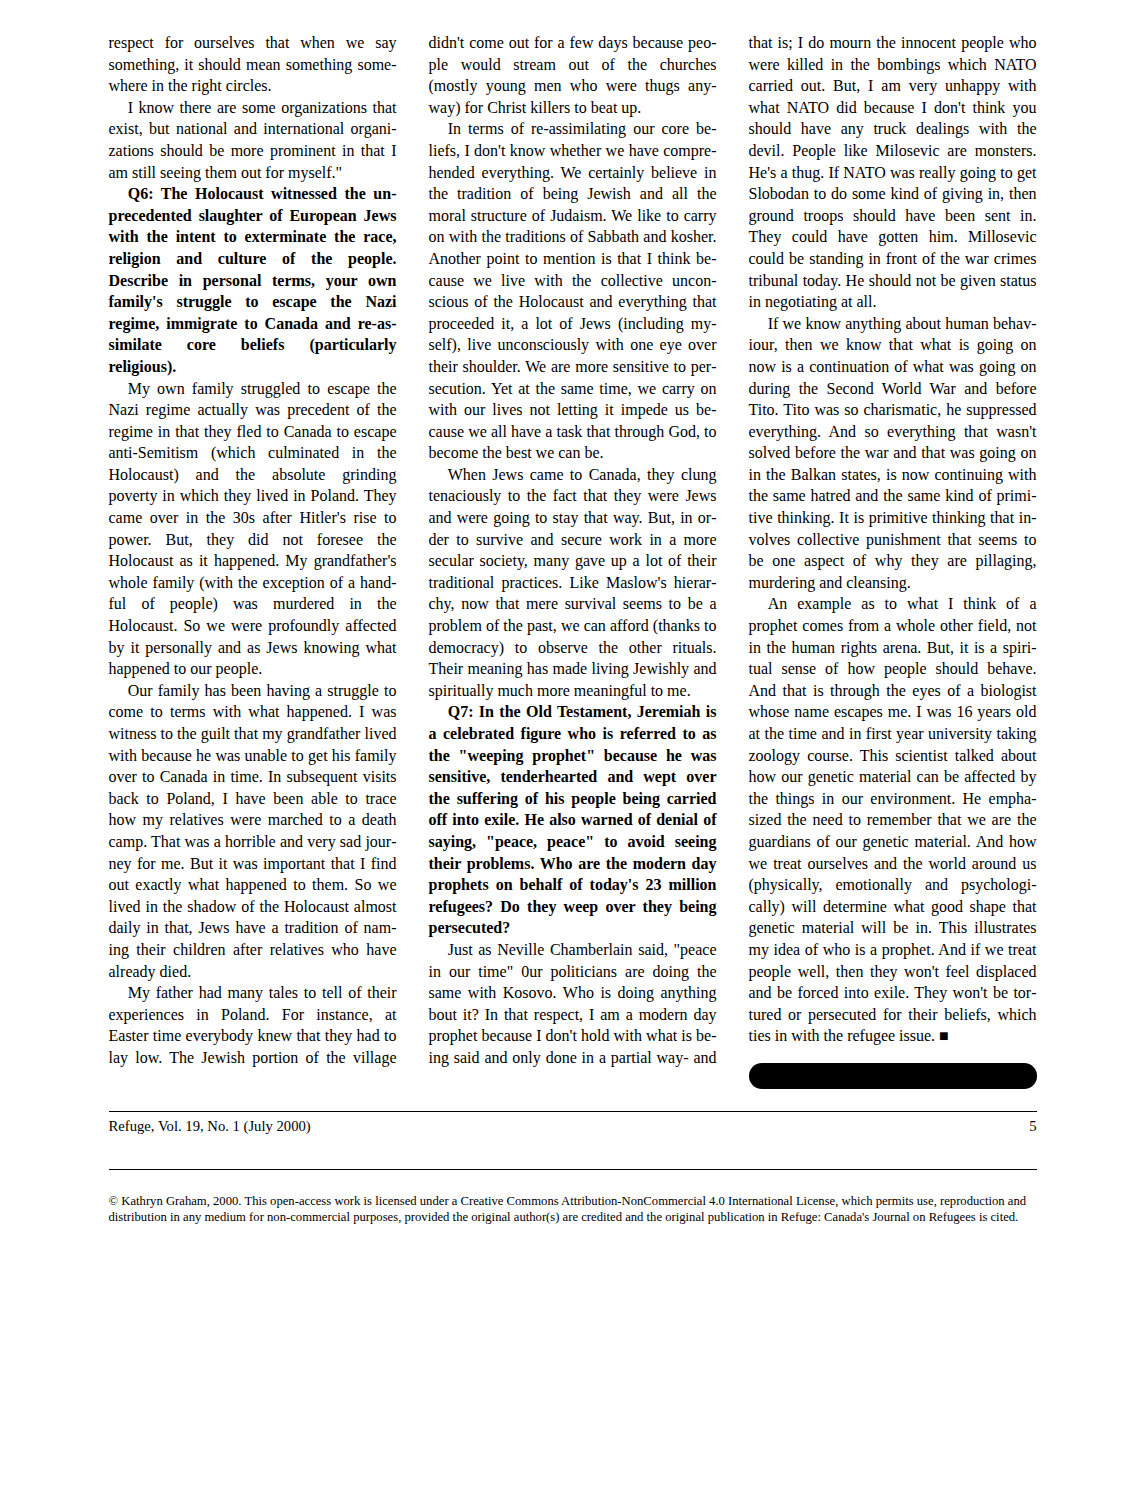respect for ourselves that when we say something, it should mean something somewhere in the right circles.
I know there are some organizations that exist, but national and international organizations should be more prominent in that I am still seeing them out for myself."
Q6: The Holocaust witnessed the unprecedented slaughter of European Jews with the intent to exterminate the race, religion and culture of the people. Describe in personal terms, your own family's struggle to escape the Nazi regime, immigrate to Canada and re-assimilate core beliefs (particularly religious).
My own family struggled to escape the Nazi regime actually was precedent of the regime in that they fled to Canada to escape anti-Semitism (which culminated in the Holocaust) and the absolute grinding poverty in which they lived in Poland. They came over in the 30s after Hitler's rise to power. But, they did not foresee the Holocaust as it happened. My grandfather's whole family (with the exception of a handful of people) was murdered in the Holocaust. So we were profoundly affected by it personally and as Jews knowing what happened to our people.
Our family has been having a struggle to come to terms with what happened. I was witness to the guilt that my grandfather lived with because he was unable to get his family over to Canada in time. In subsequent visits back to Poland, I have been able to trace how my relatives were marched to a death camp. That was a horrible and very sad journey for me. But it was important that I find out exactly what happened to them. So we lived in the shadow of the Holocaust almost daily in that, Jews have a tradition of naming their children after relatives who have already died.
My father had many tales to tell of their experiences in Poland. For instance, at Easter time everybody knew that they had to lay low. The Jewish portion of the village didn't come out for a few days because people would stream out of the churches (mostly young men who were thugs anyway) for Christ killers to beat up.
In terms of re-assimilating our core beliefs, I don't know whether we have comprehended everything. We certainly believe in the tradition of being Jewish and all the moral structure of Judaism. We like to carry on with the traditions of Sabbath and kosher. Another point to mention is that I think because we live with the collective unconscious of the Holocaust and everything that proceeded it, a lot of Jews (including myself), live unconsciously with one eye over their shoulder. We are more sensitive to persecution. Yet at the same time, we carry on with our lives not letting it impede us because we all have a task that through God, to become the best we can be.
When Jews came to Canada, they clung tenaciously to the fact that they were Jews and were going to stay that way. But, in order to survive and secure work in a more secular society, many gave up a lot of their traditional practices. Like Maslow's hierarchy, now that mere survival seems to be a problem of the past, we can afford (thanks to democracy) to observe the other rituals. Their meaning has made living Jewishly and spiritually much more meaningful to me.
Q7: In the Old Testament, Jeremiah is a celebrated figure who is referred to as the "weeping prophet" because he was sensitive, tenderhearted and wept over the suffering of his people being carried off into exile. He also warned of denial of saying, "peace, peace" to avoid seeing their problems. Who are the modern day prophets on behalf of today's 23 million refugees? Do they weep over they being persecuted?
Just as Neville Chamberlain said, "peace in our time" 0ur politicians are doing the same with Kosovo. Who is doing anything bout it? In that respect, I am a modern day prophet because I don't hold with what is being said and only done in a partial way- and that is; I do mourn the innocent people who were killed in the bombings which NATO carried out. But, I am very unhappy with what NATO did because I don't think you should have any truck dealings with the devil. People like Milosevic are monsters. He's a thug. If NATO was really going to get Slobodan to do some kind of giving in, then ground troops should have been sent in. They could have gotten him. Millosevic could be standing in front of the war crimes tribunal today. He should not be given status in negotiating at all.
If we know anything about human behaviour, then we know that what is going on now is a continuation of what was going on during the Second World War and before Tito. Tito was so charismatic, he suppressed everything. And so everything that wasn't solved before the war and that was going on in the Balkan states, is now continuing with the same hatred and the same kind of primitive thinking. It is primitive thinking that involves collective punishment that seems to be one aspect of why they are pillaging, murdering and cleansing.
An example as to what I think of a prophet comes from a whole other field, not in the human rights arena. But, it is a spiritual sense of how people should behave. And that is through the eyes of a biologist whose name escapes me. I was 16 years old at the time and in first year university taking zoology course. This scientist talked about how our genetic material can be affected by the things in our environment. He emphasized the need to remember that we are the guardians of our genetic material. And how we treat ourselves and the world around us (physically, emotionally and psychologically) will determine what good shape that genetic material will be in. This illustrates my idea of who is a prophet. And if we treat people well, then they won't feel displaced and be forced into exile. They won't be tortured or persecuted for their beliefs, which ties in with the refugee issue. ■
Refuge, Vol. 19, No. 1 (July 2000) 5
© Kathryn Graham, 2000. This open-access work is licensed under a Creative Commons Attribution-NonCommercial 4.0 International License, which permits use, reproduction and distribution in any medium for non-commercial purposes, provided the original author(s) are credited and the original publication in Refuge: Canada's Journal on Refugees is cited.